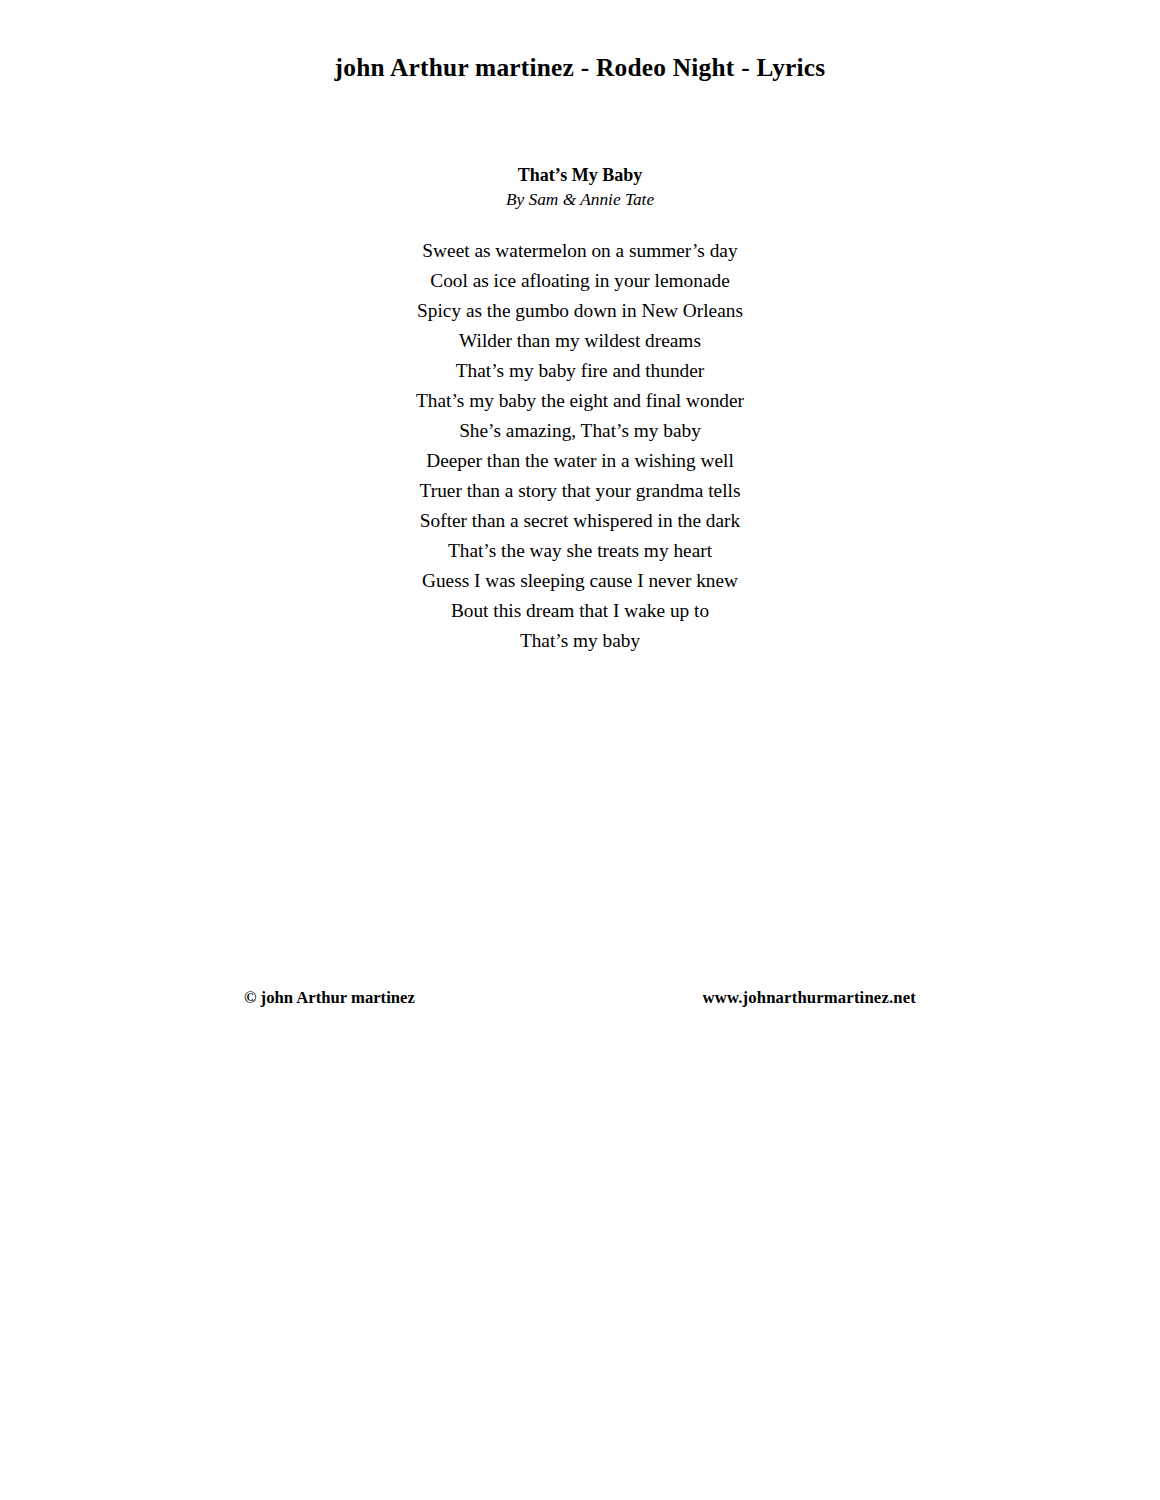john Arthur martinez - Rodeo Night - Lyrics
That’s My Baby
By Sam & Annie Tate
Sweet as watermelon on a summer’s day
Cool as ice afloating in your lemonade
Spicy as the gumbo down in New Orleans
Wilder than my wildest dreams
That’s my baby fire and thunder
That’s my baby the eight and final wonder
She’s amazing, That’s my baby
Deeper than the water in a wishing well
Truer than a story that your grandma tells
Softer than a secret whispered in the dark
That’s the way she treats my heart
Guess I was sleeping cause I never knew
Bout this dream that I wake up to
That’s my baby
© john Arthur martinez
www.johnarthurmartinez.net